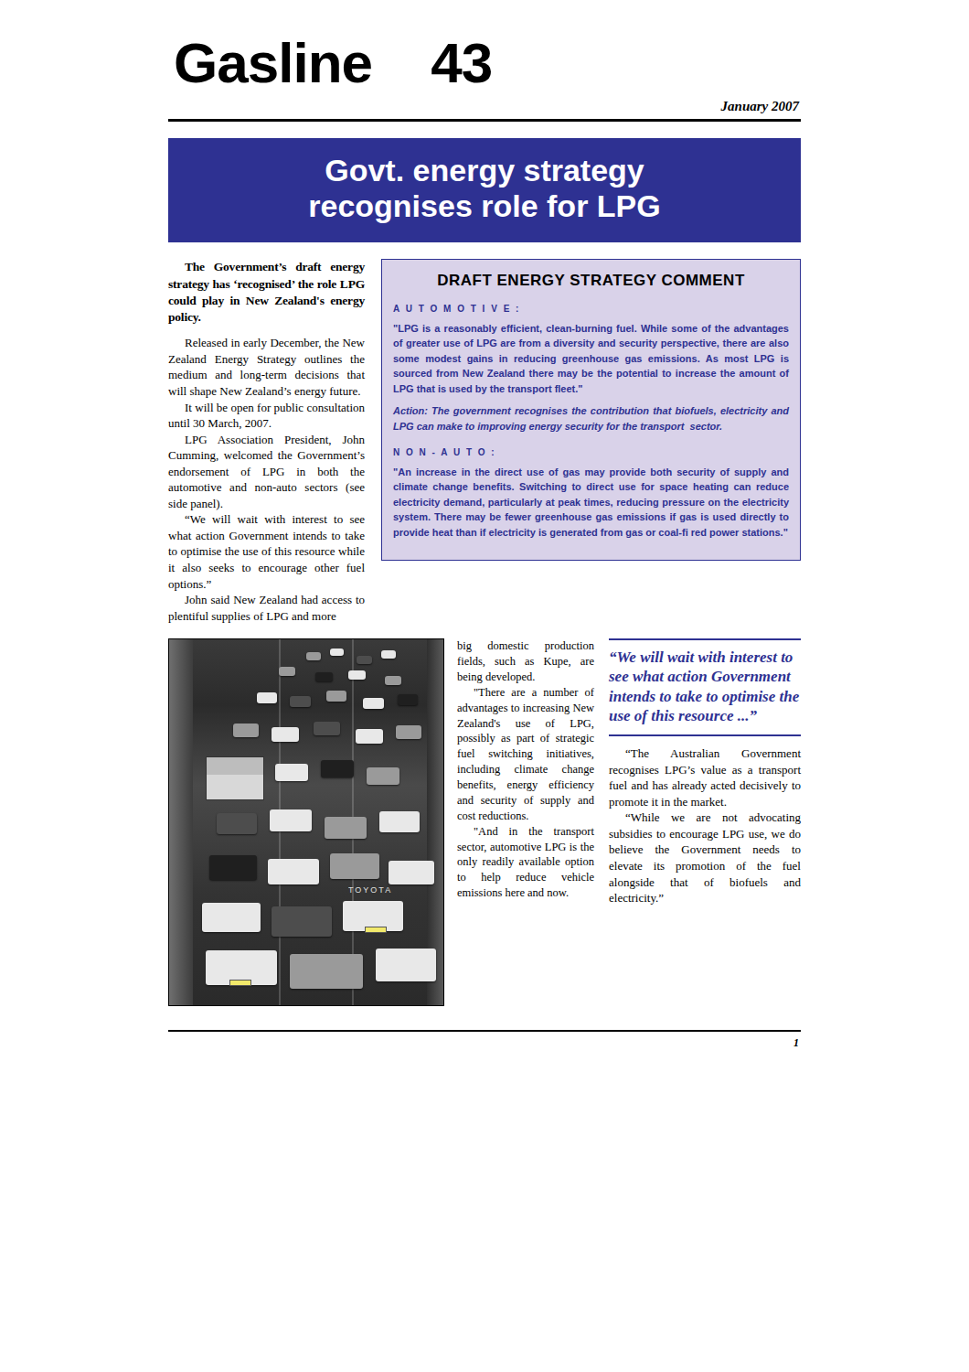Gasline 43
January 2007
Govt. energy strategy
recognises role for LPG
The Government’s draft energy strategy has ‘recognised’ the role LPG could play in New Zealand's energy policy.
Released in early December, the New Zealand Energy Strategy outlines the medium and long-term decisions that will shape New Zealand’s energy future.
It will be open for public consultation until 30 March, 2007.
LPG Association President, John Cumming, welcomed the Government’s endorsement of LPG in both the automotive and non-auto sectors (see side panel).
“We will wait with interest to see what action Government intends to take to optimise the use of this resource while it also seeks to encourage other fuel options.”
John said New Zealand had access to plentiful supplies of LPG and more
DRAFT ENERGY STRATEGY COMMENT
A U T O M O T I V E :
"LPG is a reasonably efficient, clean-burning fuel. While some of the advantages of greater use of LPG are from a diversity and security perspective, there are also some modest gains in reducing greenhouse gas emissions. As most LPG is sourced from New Zealand there may be the potential to increase the amount of LPG that is used by the transport fleet."
Action: The government recognises the contribution that biofuels, electricity and LPG can make to improving energy security for the transport sector.
N O N - A U T O :
"An increase in the direct use of gas may provide both security of supply and climate change benefits. Switching to direct use for space heating can reduce electricity demand, particularly at peak times, reducing pressure on the electricity system. There may be fewer greenhouse gas emissions if gas is used directly to provide heat than if electricity is generated from gas or coal-fi red power stations."
TOYOTA
big domestic production fields, such as Kupe, are being developed.
"There are a number of advantages to increasing New Zealand's use of LPG, possibly as part of strategic fuel switching initiatives, including climate change benefits, energy efficiency and security of supply and cost reductions.
"And in the transport sector, automotive LPG is the only readily available option to help reduce vehicle emissions here and now.
“We will wait with interest to see what action Government intends to take to optimise the use of this resource ...”
“The Australian Government recognises LPG’s value as a transport fuel and has already acted decisively to promote it in the market.
“While we are not advocating subsidies to encourage LPG use, we do believe the Government needs to elevate its promotion of the fuel alongside that of biofuels and electricity.”
1